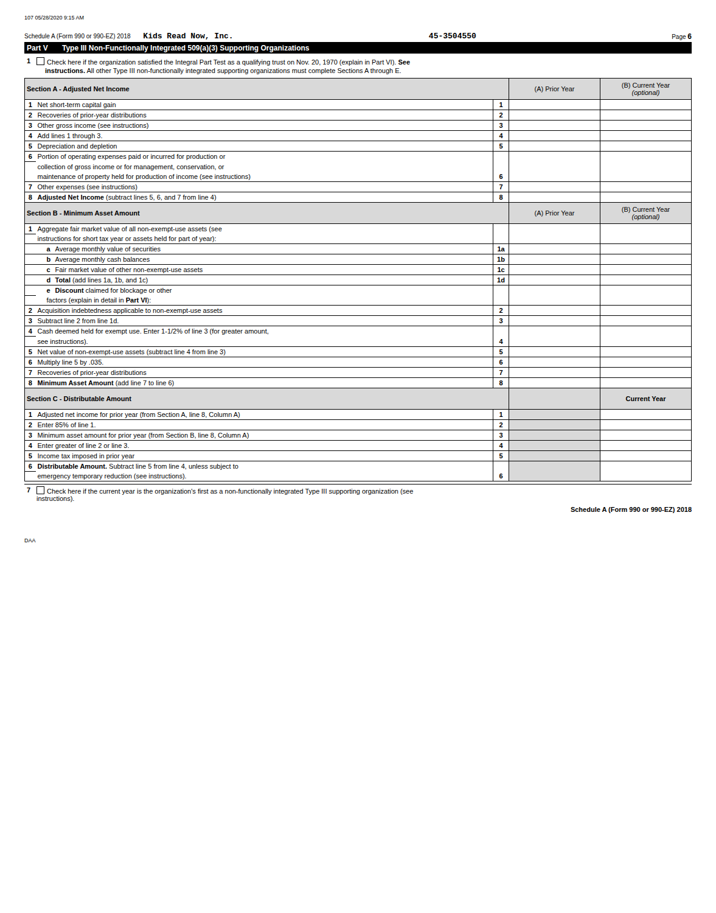107 05/28/2020 9:15 AM
Schedule A (Form 990 or 990-EZ) 2018 Kids Read Now, Inc.
45-3504550
Page 6
Part V Type III Non-Functionally Integrated 509(a)(3) Supporting Organizations
1
Check here if the organization satisfied the Integral Part Test as a qualifying trust on Nov. 20, 1970 (explain in Part VI). See
instructions. All other Type III non-functionally integrated supporting organizations must complete Sections A through E.
| Section A - Adjusted Net Income | (A) Prior Year | (B) Current Year (optional) |
| 1 | Net short-term capital gain | 1 | | |
| 2 | Recoveries of prior-year distributions | 2 | | |
| 3 | Other gross income (see instructions) | 3 | | |
| 4 | Add lines 1 through 3. | 4 | | |
| 5 | Depreciation and depletion | 5 | | |
| 6 | Portion of operating expenses paid or incurred for production or | | | |
| | collection of gross income or for management, conservation, or | | | |
| | maintenance of property held for production of income (see instructions) | 6 | | |
| 7 | Other expenses (see instructions) | 7 | | |
| 8 | Adjusted Net Income (subtract lines 5, 6, and 7 from line 4) | 8 | | |
| Section B - Minimum Asset Amount | (A) Prior Year | (B) Current Year (optional) |
| 1 | Aggregate fair market value of all non-exempt-use assets (see | | | |
| | instructions for short tax year or assets held for part of year): | | | |
| | a Average monthly value of securities | 1a | | |
| | b Average monthly cash balances | 1b | | |
| | c Fair market value of other non-exempt-use assets | 1c | | |
| | d Total (add lines 1a, 1b, and 1c) | 1d | | |
| | e Discount claimed for blockage or other | | | |
| | factors (explain in detail in Part VI ): | | | |
| 2 | Acquisition indebtedness applicable to non-exempt-use assets | 2 | | |
| 3 | Subtract line 2 from line 1d. | 3 | | |
| 4 | Cash deemed held for exempt use. Enter 1-1/2% of line 3 (for greater amount, | | | |
| | see instructions). | 4 | | |
| 5 | Net value of non-exempt-use assets (subtract line 4 from line 3) | 5 | | |
| 6 | Multiply line 5 by .035. | 6 | | |
| 7 | Recoveries of prior-year distributions | 7 | | |
| 8 | Minimum Asset Amount (add line 7 to line 6) | 8 | | |
| Section C - Distributable Amount | | Current Year |
| 1 | Adjusted net income for prior year (from Section A, line 8, Column A) | 1 | | |
| 2 | Enter 85% of line 1. | 2 | | |
| 3 | Minimum asset amount for prior year (from Section B, line 8, Column A) | 3 | | |
| 4 | Enter greater of line 2 or line 3. | 4 | | |
| 5 | Income tax imposed in prior year | 5 | | |
| 6 | Distributable Amount. Subtract line 5 from line 4, unless subject to | | | |
| | emergency temporary reduction (see instructions). | 6 | | |
7
Check here if the current year is the organization's first as a non-functionally integrated Type III supporting organization (see
instructions).
Schedule A (Form 990 or 990-EZ) 2018
DAA